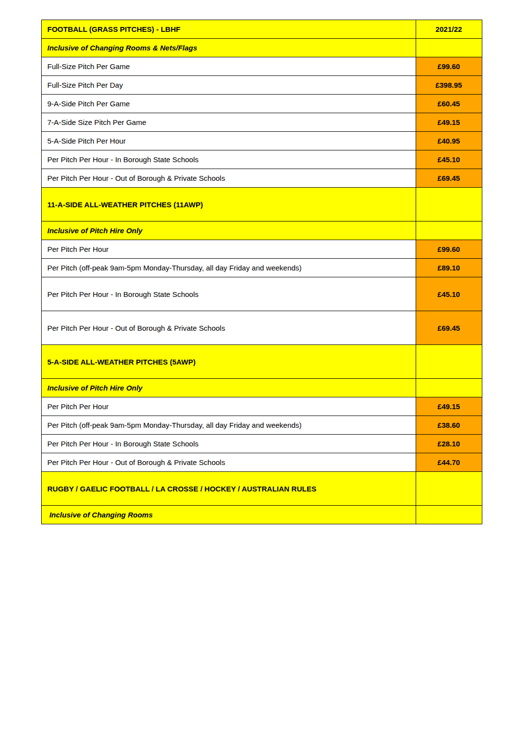| FOOTBALL (GRASS PITCHES) - LBHF | 2021/22 |
| Inclusive of Changing Rooms & Nets/Flags | |
| Full-Size Pitch Per Game | £99.60 |
| Full-Size Pitch Per Day | £398.95 |
| 9-A-Side Pitch Per Game | £60.45 |
| 7-A-Side Size Pitch Per Game | £49.15 |
| 5-A-Side Pitch Per Hour | £40.95 |
| Per Pitch Per Hour - In Borough State Schools | £45.10 |
| Per Pitch Per Hour - Out of Borough & Private Schools | £69.45 |
| 11-A-SIDE ALL-WEATHER PITCHES (11AWP) | |
| Inclusive of Pitch Hire Only | |
| Per Pitch Per Hour | £99.60 |
| Per Pitch (off-peak 9am-5pm Monday-Thursday, all day Friday and weekends) | £89.10 |
| Per Pitch Per Hour - In Borough State Schools | £45.10 |
| Per Pitch Per Hour - Out of Borough & Private Schools | £69.45 |
| 5-A-SIDE ALL-WEATHER PITCHES (5AWP) | |
| Inclusive of Pitch Hire Only | |
| Per Pitch Per Hour | £49.15 |
| Per Pitch (off-peak 9am-5pm Monday-Thursday, all day Friday and weekends) | £38.60 |
| Per Pitch Per Hour - In Borough State Schools | £28.10 |
| Per Pitch Per Hour - Out of Borough & Private Schools | £44.70 |
| RUGBY / GAELIC FOOTBALL / LA CROSSE / HOCKEY / AUSTRALIAN RULES | |
| Inclusive of Changing Rooms | |